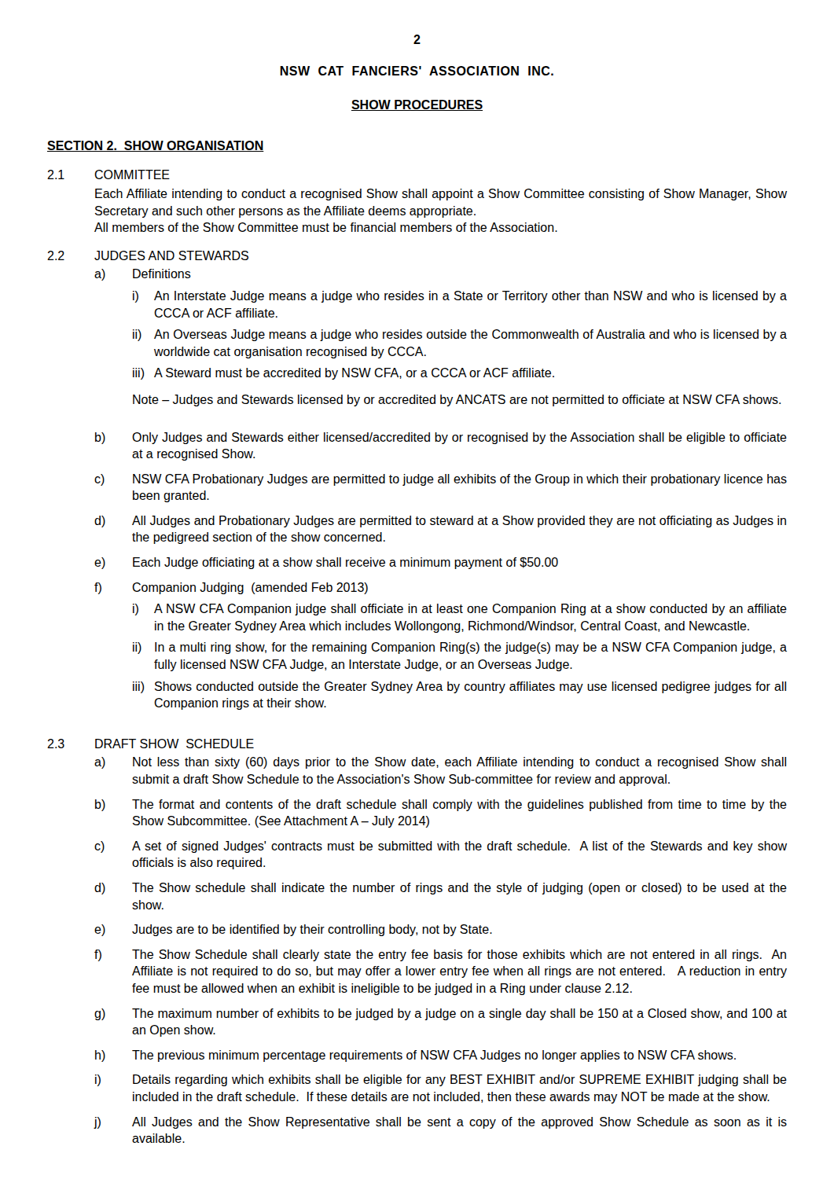2
NSW CAT FANCIERS' ASSOCIATION INC.
SHOW PROCEDURES
SECTION 2. SHOW ORGANISATION
2.1
COMMITTEE
Each Affiliate intending to conduct a recognised Show shall appoint a Show Committee consisting of Show Manager, Show Secretary and such other persons as the Affiliate deems appropriate.
All members of the Show Committee must be financial members of the Association.
2.2
JUDGES AND STEWARDS
a) Definitions
i) An Interstate Judge means a judge who resides in a State or Territory other than NSW and who is licensed by a CCCA or ACF affiliate.
ii) An Overseas Judge means a judge who resides outside the Commonwealth of Australia and who is licensed by a worldwide cat organisation recognised by CCCA.
iii) A Steward must be accredited by NSW CFA, or a CCCA or ACF affiliate.
Note – Judges and Stewards licensed by or accredited by ANCATS are not permitted to officiate at NSW CFA shows.
b) Only Judges and Stewards either licensed/accredited by or recognised by the Association shall be eligible to officiate at a recognised Show.
c) NSW CFA Probationary Judges are permitted to judge all exhibits of the Group in which their probationary licence has been granted.
d) All Judges and Probationary Judges are permitted to steward at a Show provided they are not officiating as Judges in the pedigreed section of the show concerned.
e) Each Judge officiating at a show shall receive a minimum payment of $50.00
f) Companion Judging (amended Feb 2013)
i) A NSW CFA Companion judge shall officiate in at least one Companion Ring at a show conducted by an affiliate in the Greater Sydney Area which includes Wollongong, Richmond/Windsor, Central Coast, and Newcastle.
ii) In a multi ring show, for the remaining Companion Ring(s) the judge(s) may be a NSW CFA Companion judge, a fully licensed NSW CFA Judge, an Interstate Judge, or an Overseas Judge.
iii) Shows conducted outside the Greater Sydney Area by country affiliates may use licensed pedigree judges for all Companion rings at their show.
2.3
DRAFT SHOW SCHEDULE
a) Not less than sixty (60) days prior to the Show date, each Affiliate intending to conduct a recognised Show shall submit a draft Show Schedule to the Association's Show Sub-committee for review and approval.
b) The format and contents of the draft schedule shall comply with the guidelines published from time to time by the Show Subcommittee. (See Attachment A – July 2014)
c) A set of signed Judges' contracts must be submitted with the draft schedule. A list of the Stewards and key show officials is also required.
d) The Show schedule shall indicate the number of rings and the style of judging (open or closed) to be used at the show.
e) Judges are to be identified by their controlling body, not by State.
f) The Show Schedule shall clearly state the entry fee basis for those exhibits which are not entered in all rings. An Affiliate is not required to do so, but may offer a lower entry fee when all rings are not entered. A reduction in entry fee must be allowed when an exhibit is ineligible to be judged in a Ring under clause 2.12.
g) The maximum number of exhibits to be judged by a judge on a single day shall be 150 at a Closed show, and 100 at an Open show.
h) The previous minimum percentage requirements of NSW CFA Judges no longer applies to NSW CFA shows.
i) Details regarding which exhibits shall be eligible for any BEST EXHIBIT and/or SUPREME EXHIBIT judging shall be included in the draft schedule. If these details are not included, then these awards may NOT be made at the show.
j) All Judges and the Show Representative shall be sent a copy of the approved Show Schedule as soon as it is available.